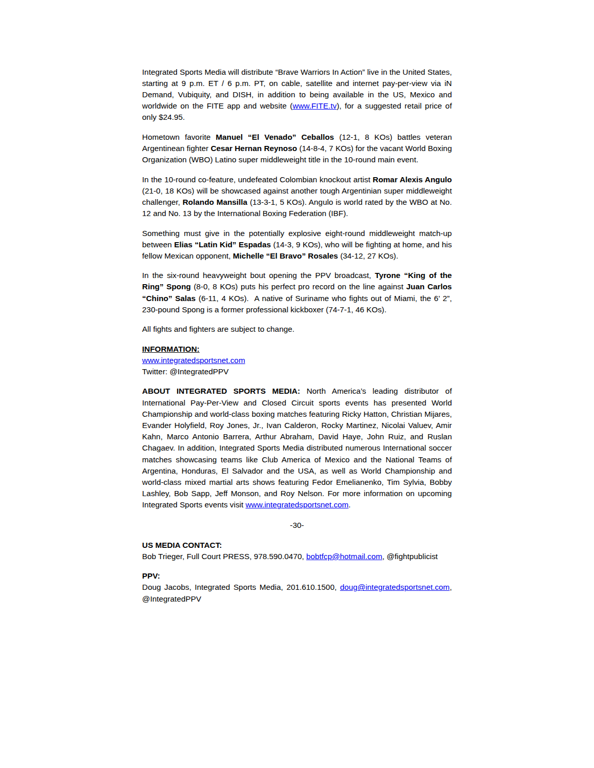Integrated Sports Media will distribute “Brave Warriors In Action” live in the United States, starting at 9 p.m. ET / 6 p.m. PT, on cable, satellite and internet pay-per-view via iN Demand, Vubiquity, and DISH, in addition to being available in the US, Mexico and worldwide on the FITE app and website (www.FITE.tv), for a suggested retail price of only $24.95.
Hometown favorite Manuel “El Venado” Ceballos (12-1, 8 KOs) battles veteran Argentinean fighter Cesar Hernan Reynoso (14-8-4, 7 KOs) for the vacant World Boxing Organization (WBO) Latino super middleweight title in the 10-round main event.
In the 10-round co-feature, undefeated Colombian knockout artist Romar Alexis Angulo (21-0, 18 KOs) will be showcased against another tough Argentinian super middleweight challenger, Rolando Mansilla (13-3-1, 5 KOs). Angulo is world rated by the WBO at No. 12 and No. 13 by the International Boxing Federation (IBF).
Something must give in the potentially explosive eight-round middleweight match-up between Elias “Latin Kid” Espadas (14-3, 9 KOs), who will be fighting at home, and his fellow Mexican opponent, Michelle “El Bravo” Rosales (34-12, 27 KOs).
In the six-round heavyweight bout opening the PPV broadcast, Tyrone “King of the Ring” Spong (8-0, 8 KOs) puts his perfect pro record on the line against Juan Carlos “Chino” Salas (6-11, 4 KOs). A native of Suriname who fights out of Miami, the 6’ 2”, 230-pound Spong is a former professional kickboxer (74-7-1, 46 KOs).
All fights and fighters are subject to change.
INFORMATION:
www.integratedsportsnet.com
Twitter: @IntegratedPPV
ABOUT INTEGRATED SPORTS MEDIA: North America’s leading distributor of International Pay-Per-View and Closed Circuit sports events has presented World Championship and world-class boxing matches featuring Ricky Hatton, Christian Mijares, Evander Holyfield, Roy Jones, Jr., Ivan Calderon, Rocky Martinez, Nicolai Valuev, Amir Kahn, Marco Antonio Barrera, Arthur Abraham, David Haye, John Ruiz, and Ruslan Chagaev. In addition, Integrated Sports Media distributed numerous International soccer matches showcasing teams like Club America of Mexico and the National Teams of Argentina, Honduras, El Salvador and the USA, as well as World Championship and world-class mixed martial arts shows featuring Fedor Emelianenko, Tim Sylvia, Bobby Lashley, Bob Sapp, Jeff Monson, and Roy Nelson. For more information on upcoming Integrated Sports events visit www.integratedsportsnet.com.
-30-
US MEDIA CONTACT:
Bob Trieger, Full Court PRESS, 978.590.0470, bobtfcp@hotmail.com, @fightpublicist
PPV:
Doug Jacobs, Integrated Sports Media, 201.610.1500, doug@integratedsportsnet.com, @IntegratedPPV